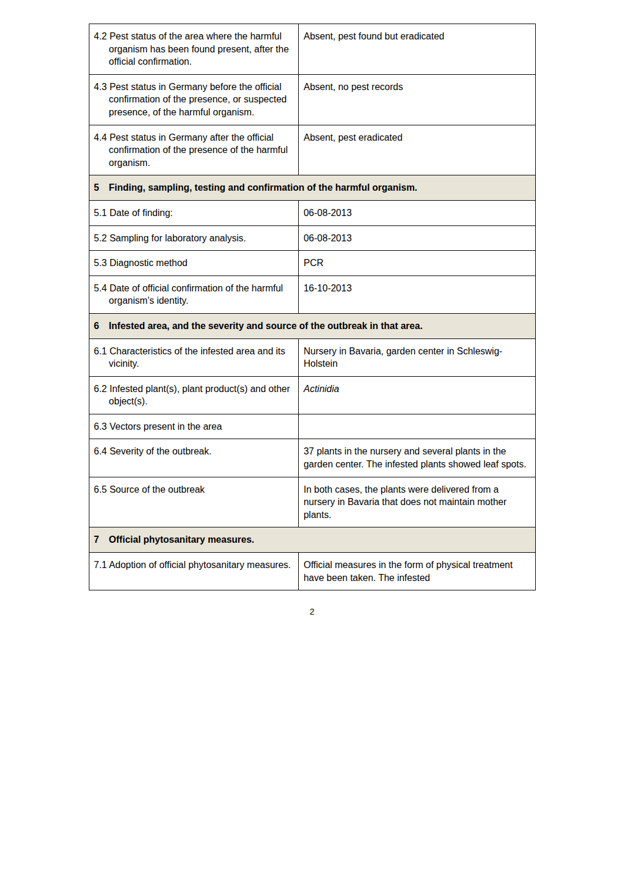| 4.2 Pest status of the area where the harmful organism has been found present, after the official confirmation. | Absent, pest found but eradicated |
| 4.3 Pest status in Germany before the official confirmation of the presence, or suspected presence, of the harmful organism. | Absent, no pest records |
| 4.4 Pest status in Germany after the official confirmation of the presence of the harmful organism. | Absent, pest eradicated |
| 5 Finding, sampling, testing and confirmation of the harmful organism. |
| 5.1 Date of finding: | 06-08-2013 |
| 5.2 Sampling for laboratory analysis. | 06-08-2013 |
| 5.3 Diagnostic method | PCR |
| 5.4 Date of official confirmation of the harmful organism's identity. | 16-10-2013 |
| 6 Infested area, and the severity and source of the outbreak in that area. |
| 6.1 Characteristics of the infested area and its vicinity. | Nursery in Bavaria, garden center in Schleswig-Holstein |
| 6.2 Infested plant(s), plant product(s) and other object(s). | Actinidia |
| 6.3 Vectors present in the area | |
| 6.4 Severity of the outbreak. | 37 plants in the nursery and several plants in the garden center. The infested plants showed leaf spots. |
| 6.5 Source of the outbreak | In both cases, the plants were delivered from a nursery in Bavaria that does not maintain mother plants. |
| 7 Official phytosanitary measures. |
| 7.1 Adoption of official phytosanitary measures. | Official measures in the form of physical treatment have been taken. The infested |
2